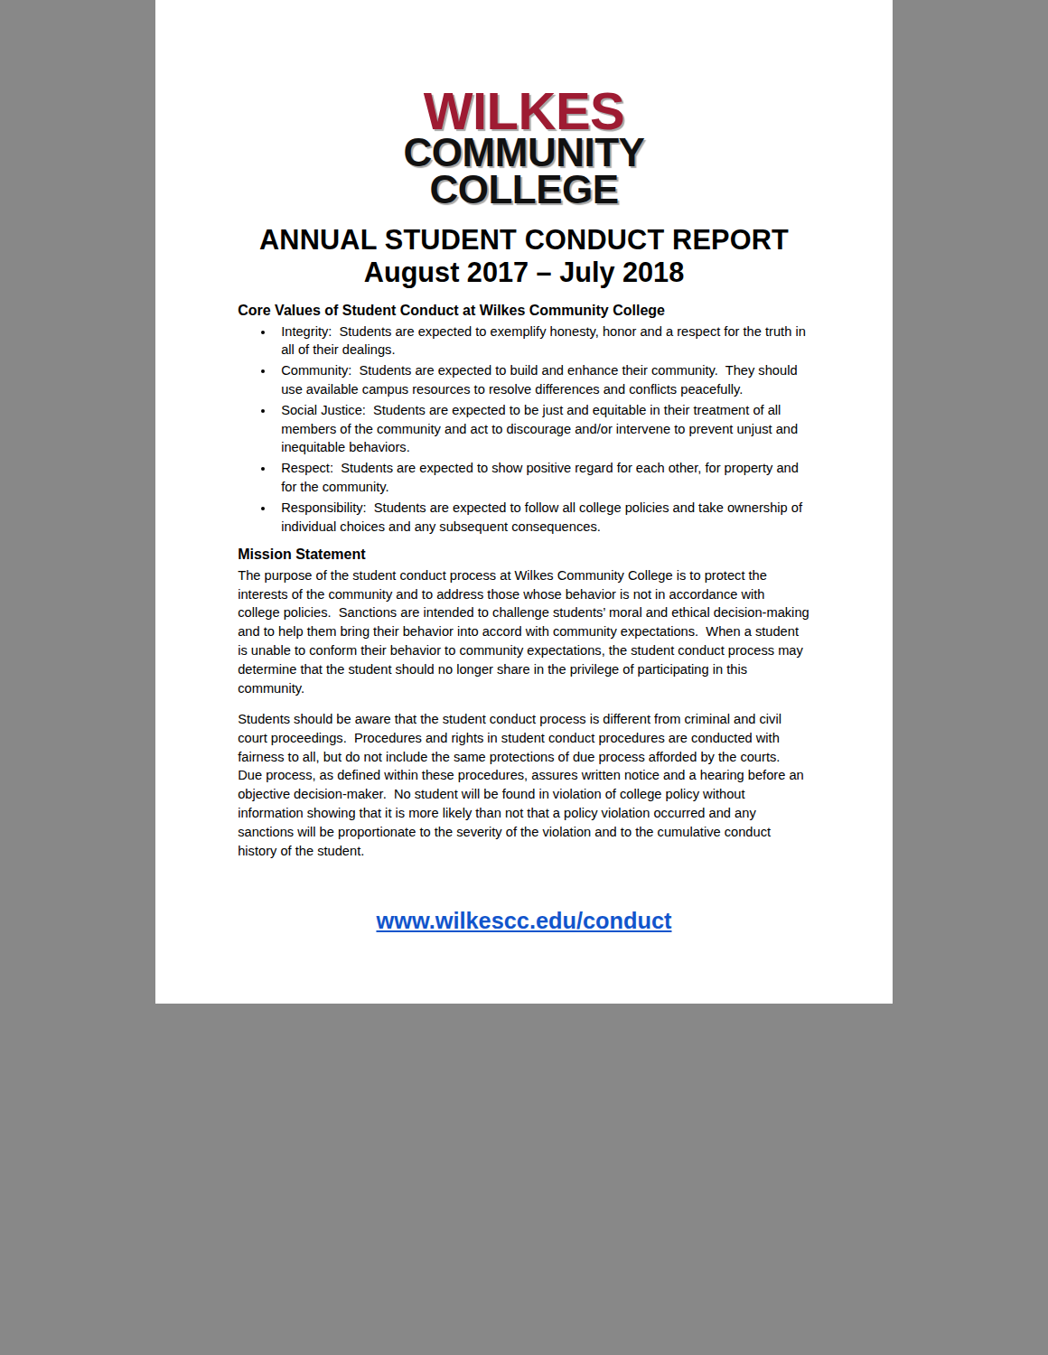WILKES
COMMUNITY
COLLEGE
ANNUAL STUDENT CONDUCT REPORT
August 2017 – July 2018
Core Values of Student Conduct at Wilkes Community College
Integrity: Students are expected to exemplify honesty, honor and a respect for the truth in all of their dealings.
Community: Students are expected to build and enhance their community. They should use available campus resources to resolve differences and conflicts peacefully.
Social Justice: Students are expected to be just and equitable in their treatment of all members of the community and act to discourage and/or intervene to prevent unjust and inequitable behaviors.
Respect: Students are expected to show positive regard for each other, for property and for the community.
Responsibility: Students are expected to follow all college policies and take ownership of individual choices and any subsequent consequences.
Mission Statement
The purpose of the student conduct process at Wilkes Community College is to protect the interests of the community and to address those whose behavior is not in accordance with college policies. Sanctions are intended to challenge students’ moral and ethical decision-making and to help them bring their behavior into accord with community expectations. When a student is unable to conform their behavior to community expectations, the student conduct process may determine that the student should no longer share in the privilege of participating in this community.
Students should be aware that the student conduct process is different from criminal and civil court proceedings. Procedures and rights in student conduct procedures are conducted with fairness to all, but do not include the same protections of due process afforded by the courts. Due process, as defined within these procedures, assures written notice and a hearing before an objective decision-maker. No student will be found in violation of college policy without information showing that it is more likely than not that a policy violation occurred and any sanctions will be proportionate to the severity of the violation and to the cumulative conduct history of the student.
www.wilkescc.edu/conduct